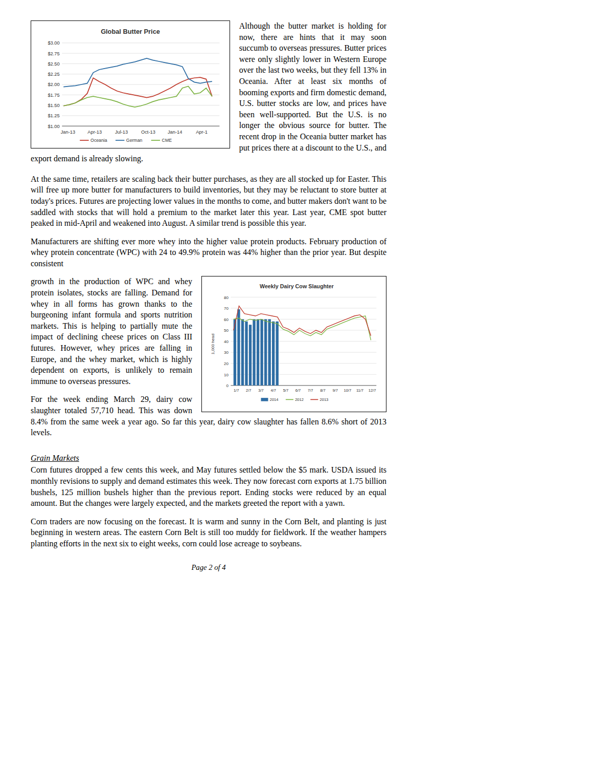Although the butter market is holding for now, there are hints that it may soon succumb to overseas pressures. Butter prices were only slightly lower in Western Europe over the last two weeks, but they fell 13% in Oceania. After at least six months of booming exports and firm domestic demand, U.S. butter stocks are low, and prices have been well-supported. But the U.S. is no longer the obvious source for butter. The recent drop in the Oceania butter market has put prices there at a discount to the U.S., and export demand is already slowing.
At the same time, retailers are scaling back their butter purchases, as they are all stocked up for Easter. This will free up more butter for manufacturers to build inventories, but they may be reluctant to store butter at today's prices. Futures are projecting lower values in the months to come, and butter makers don't want to be saddled with stocks that will hold a premium to the market later this year. Last year, CME spot butter peaked in mid-April and weakened into August. A similar trend is possible this year.
Manufacturers are shifting ever more whey into the higher value protein products. February production of whey protein concentrate (WPC) with 24 to 49.9% protein was 44% higher than the prior year. But despite consistent
growth in the production of WPC and whey protein isolates, stocks are falling. Demand for whey in all forms has grown thanks to the burgeoning infant formula and sports nutrition markets. This is helping to partially mute the impact of declining cheese prices on Class III futures. However, whey prices are falling in Europe, and the whey market, which is highly dependent on exports, is unlikely to remain immune to overseas pressures.
For the week ending March 29, dairy cow slaughter totaled 57,710 head. This was down 8.4% from the same week a year ago. So far this year, dairy cow slaughter has fallen 8.6% short of 2013 levels.
Grain Markets
Corn futures dropped a few cents this week, and May futures settled below the $5 mark. USDA issued its monthly revisions to supply and demand estimates this week. They now forecast corn exports at 1.75 billion bushels, 125 million bushels higher than the previous report. Ending stocks were reduced by an equal amount. But the changes were largely expected, and the markets greeted the report with a yawn.
Corn traders are now focusing on the forecast. It is warm and sunny in the Corn Belt, and planting is just beginning in western areas. The eastern Corn Belt is still too muddy for fieldwork. If the weather hampers planting efforts in the next six to eight weeks, corn could lose acreage to soybeans.
Page 2 of 4